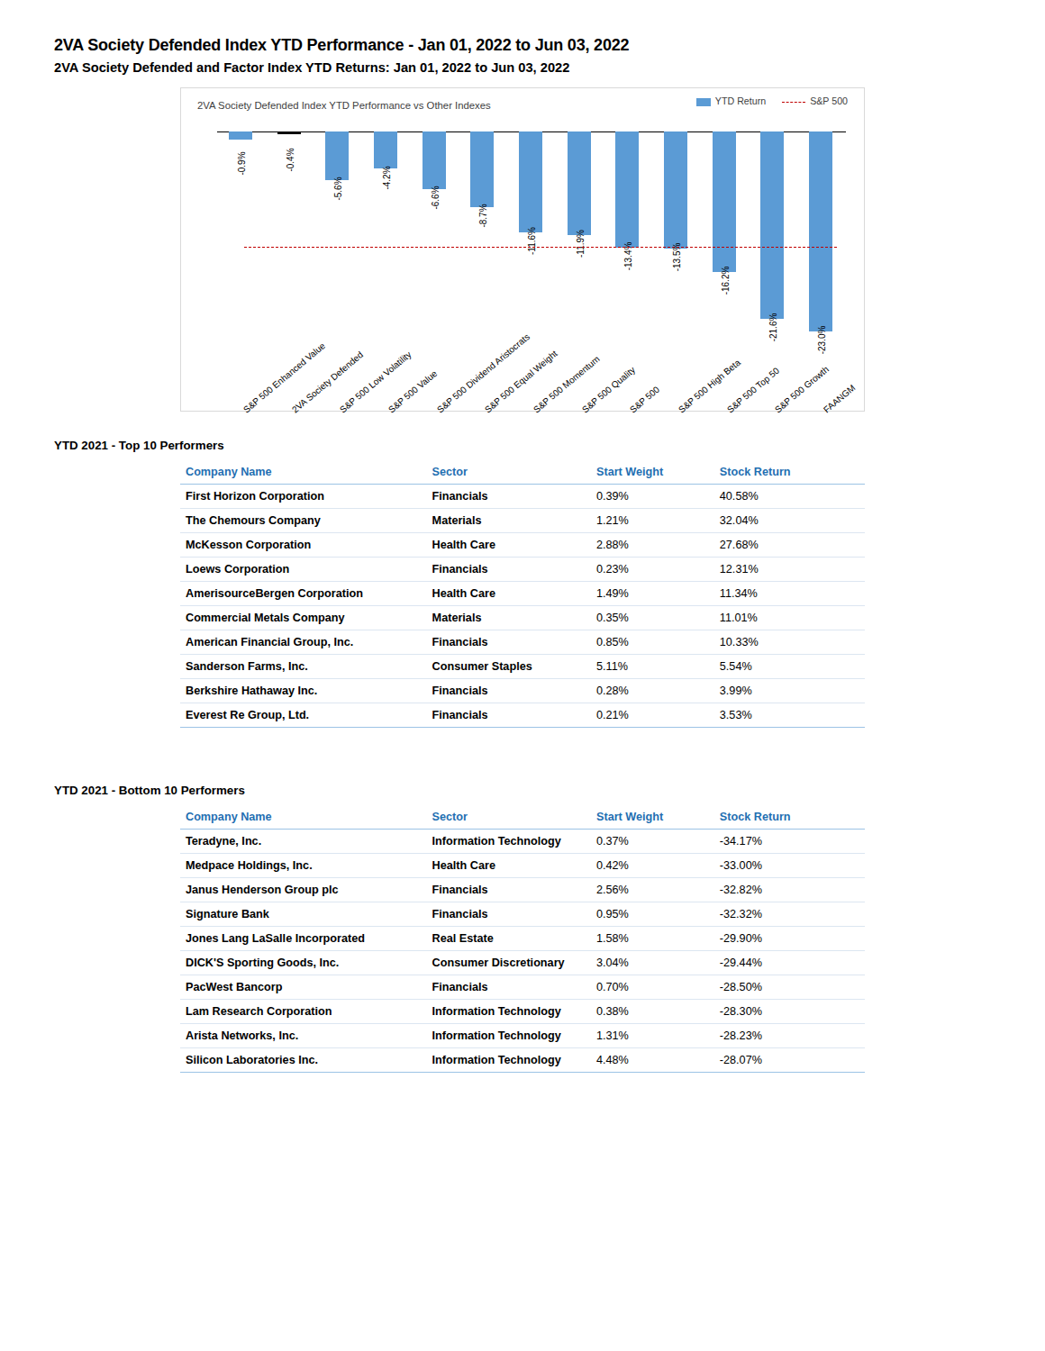2VA Society Defended Index YTD Performance - Jan 01, 2022 to Jun 03, 2022
2VA Society Defended and Factor Index YTD Returns: Jan 01, 2022 to Jun 03, 2022
2VA Society Defended Index YTD Performance vs Other Indexes
YTD Return S&P 500
-0.9%
S&P 500 Enhanced Value
-0.4%
2VA Society Defended
-5.6%
S&P 500 Low Volatility
-4.2%
S&P 500 Value
-6.6%
S&P 500 Dividend Aristocrats
-8.7%
S&P 500 Equal Weight
-11.6%
S&P 500 Momentum
-11.9%
S&P 500 Quality
-13.4%
S&P 500
-13.5%
S&P 500 High Beta
-16.2%
S&P 500 Top 50
-21.6%
S&P 500 Growth
-23.0%
FAANGM
YTD 2021 - Top 10 Performers
| Company Name | Sector | Start Weight | Stock Return |
| --- | --- | --- | --- |
| First Horizon Corporation | Financials | 0.39% | 40.58% |
| The Chemours Company | Materials | 1.21% | 32.04% |
| McKesson Corporation | Health Care | 2.88% | 27.68% |
| Loews Corporation | Financials | 0.23% | 12.31% |
| AmerisourceBergen Corporation | Health Care | 1.49% | 11.34% |
| Commercial Metals Company | Materials | 0.35% | 11.01% |
| American Financial Group, Inc. | Financials | 0.85% | 10.33% |
| Sanderson Farms, Inc. | Consumer Staples | 5.11% | 5.54% |
| Berkshire Hathaway Inc. | Financials | 0.28% | 3.99% |
| Everest Re Group, Ltd. | Financials | 0.21% | 3.53% |
YTD 2021 - Bottom 10 Performers
| Company Name | Sector | Start Weight | Stock Return |
| --- | --- | --- | --- |
| Teradyne, Inc. | Information Technology | 0.37% | -34.17% |
| Medpace Holdings, Inc. | Health Care | 0.42% | -33.00% |
| Janus Henderson Group plc | Financials | 2.56% | -32.82% |
| Signature Bank | Financials | 0.95% | -32.32% |
| Jones Lang LaSalle Incorporated | Real Estate | 1.58% | -29.90% |
| DICK'S Sporting Goods, Inc. | Consumer Discretionary | 3.04% | -29.44% |
| PacWest Bancorp | Financials | 0.70% | -28.50% |
| Lam Research Corporation | Information Technology | 0.38% | -28.30% |
| Arista Networks, Inc. | Information Technology | 1.31% | -28.23% |
| Silicon Laboratories Inc. | Information Technology | 4.48% | -28.07% |